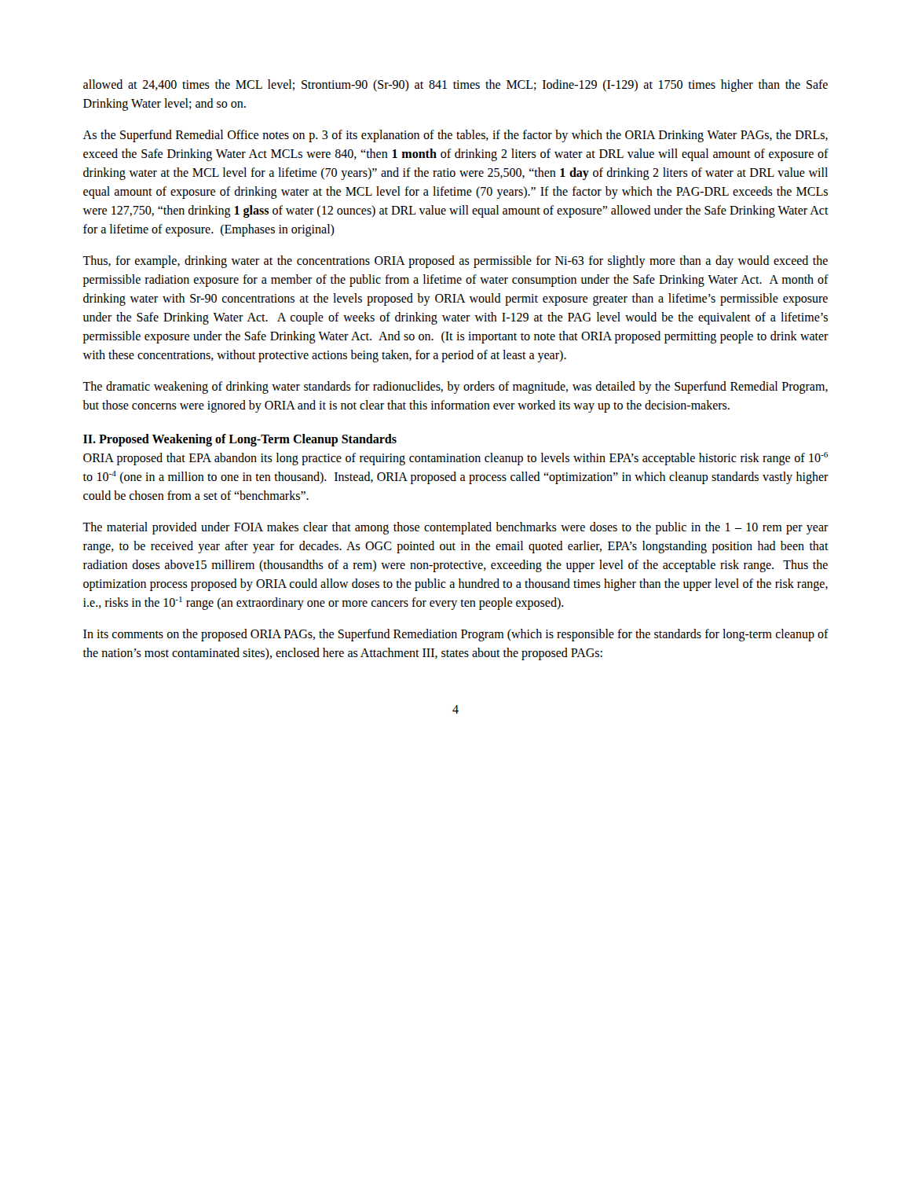allowed at 24,400 times the MCL level; Strontium-90 (Sr-90) at 841 times the MCL; Iodine-129 (I-129) at 1750 times higher than the Safe Drinking Water level; and so on.
As the Superfund Remedial Office notes on p. 3 of its explanation of the tables, if the factor by which the ORIA Drinking Water PAGs, the DRLs, exceed the Safe Drinking Water Act MCLs were 840, “then 1 month of drinking 2 liters of water at DRL value will equal amount of exposure of drinking water at the MCL level for a lifetime (70 years)” and if the ratio were 25,500, “then 1 day of drinking 2 liters of water at DRL value will equal amount of exposure of drinking water at the MCL level for a lifetime (70 years).” If the factor by which the PAG-DRL exceeds the MCLs were 127,750, “then drinking 1 glass of water (12 ounces) at DRL value will equal amount of exposure” allowed under the Safe Drinking Water Act for a lifetime of exposure. (Emphases in original)
Thus, for example, drinking water at the concentrations ORIA proposed as permissible for Ni-63 for slightly more than a day would exceed the permissible radiation exposure for a member of the public from a lifetime of water consumption under the Safe Drinking Water Act. A month of drinking water with Sr-90 concentrations at the levels proposed by ORIA would permit exposure greater than a lifetime’s permissible exposure under the Safe Drinking Water Act. A couple of weeks of drinking water with I-129 at the PAG level would be the equivalent of a lifetime’s permissible exposure under the Safe Drinking Water Act. And so on. (It is important to note that ORIA proposed permitting people to drink water with these concentrations, without protective actions being taken, for a period of at least a year).
The dramatic weakening of drinking water standards for radionuclides, by orders of magnitude, was detailed by the Superfund Remedial Program, but those concerns were ignored by ORIA and it is not clear that this information ever worked its way up to the decision-makers.
II. Proposed Weakening of Long-Term Cleanup Standards
ORIA proposed that EPA abandon its long practice of requiring contamination cleanup to levels within EPA’s acceptable historic risk range of 10-6 to 10-4 (one in a million to one in ten thousand). Instead, ORIA proposed a process called “optimization” in which cleanup standards vastly higher could be chosen from a set of “benchmarks”.
The material provided under FOIA makes clear that among those contemplated benchmarks were doses to the public in the 1 – 10 rem per year range, to be received year after year for decades. As OGC pointed out in the email quoted earlier, EPA’s longstanding position had been that radiation doses above15 millirem (thousandths of a rem) were non-protective, exceeding the upper level of the acceptable risk range. Thus the optimization process proposed by ORIA could allow doses to the public a hundred to a thousand times higher than the upper level of the risk range, i.e., risks in the 10-1 range (an extraordinary one or more cancers for every ten people exposed).
In its comments on the proposed ORIA PAGs, the Superfund Remediation Program (which is responsible for the standards for long-term cleanup of the nation’s most contaminated sites), enclosed here as Attachment III, states about the proposed PAGs:
4